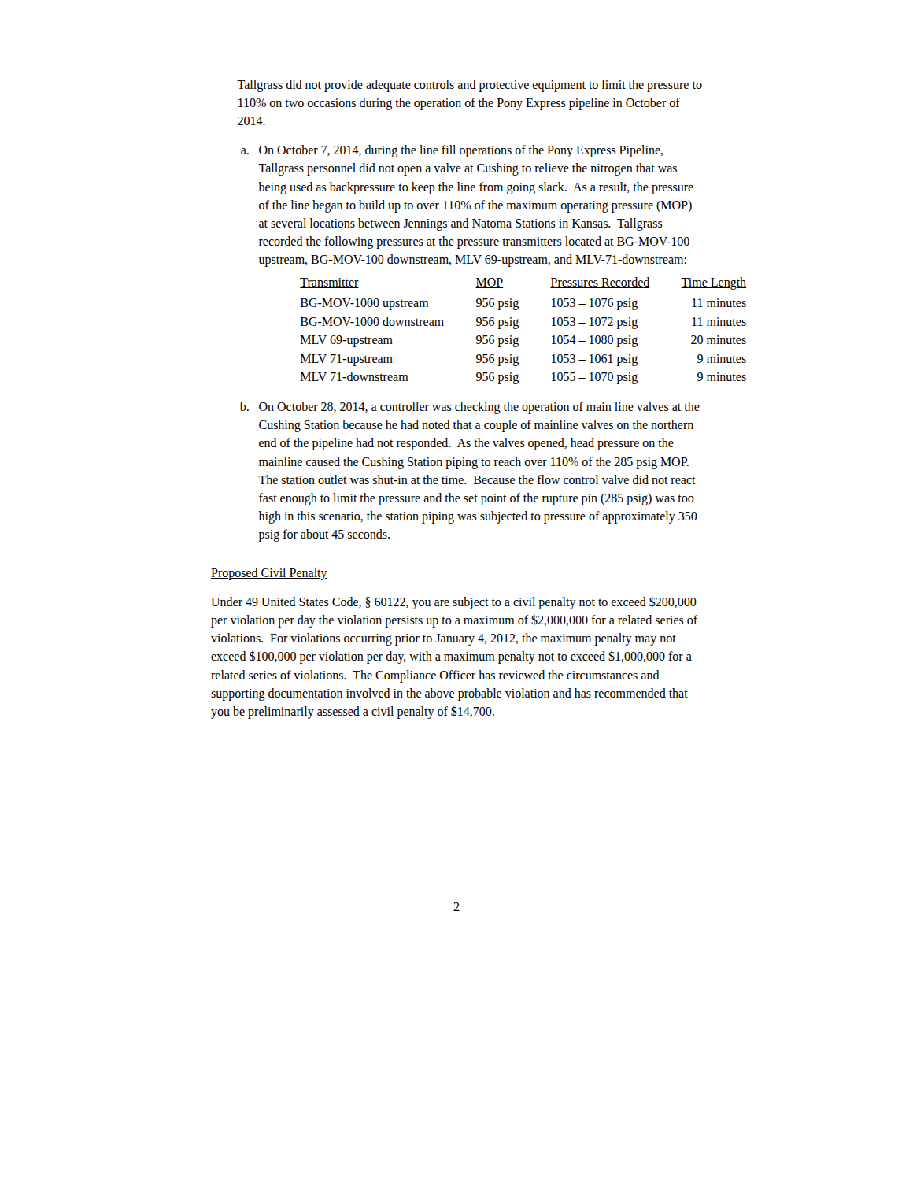Tallgrass did not provide adequate controls and protective equipment to limit the pressure to 110% on two occasions during the operation of the Pony Express pipeline in October of 2014.
On October 7, 2014, during the line fill operations of the Pony Express Pipeline, Tallgrass personnel did not open a valve at Cushing to relieve the nitrogen that was being used as backpressure to keep the line from going slack. As a result, the pressure of the line began to build up to over 110% of the maximum operating pressure (MOP) at several locations between Jennings and Natoma Stations in Kansas. Tallgrass recorded the following pressures at the pressure transmitters located at BG-MOV-100 upstream, BG-MOV-100 downstream, MLV 69-upstream, and MLV-71-downstream:
| Transmitter | MOP | Pressures Recorded | Time Length |
| --- | --- | --- | --- |
| BG-MOV-1000 upstream | 956 psig | 1053 – 1076 psig | 11 minutes |
| BG-MOV-1000 downstream | 956 psig | 1053 – 1072 psig | 11 minutes |
| MLV 69-upstream | 956 psig | 1054 – 1080 psig | 20 minutes |
| MLV 71-upstream | 956 psig | 1053 – 1061 psig | 9 minutes |
| MLV 71-downstream | 956 psig | 1055 – 1070 psig | 9 minutes |
On October 28, 2014, a controller was checking the operation of main line valves at the Cushing Station because he had noted that a couple of mainline valves on the northern end of the pipeline had not responded. As the valves opened, head pressure on the mainline caused the Cushing Station piping to reach over 110% of the 285 psig MOP. The station outlet was shut-in at the time. Because the flow control valve did not react fast enough to limit the pressure and the set point of the rupture pin (285 psig) was too high in this scenario, the station piping was subjected to pressure of approximately 350 psig for about 45 seconds.
Proposed Civil Penalty
Under 49 United States Code, § 60122, you are subject to a civil penalty not to exceed $200,000 per violation per day the violation persists up to a maximum of $2,000,000 for a related series of violations. For violations occurring prior to January 4, 2012, the maximum penalty may not exceed $100,000 per violation per day, with a maximum penalty not to exceed $1,000,000 for a related series of violations. The Compliance Officer has reviewed the circumstances and supporting documentation involved in the above probable violation and has recommended that you be preliminarily assessed a civil penalty of $14,700.
2